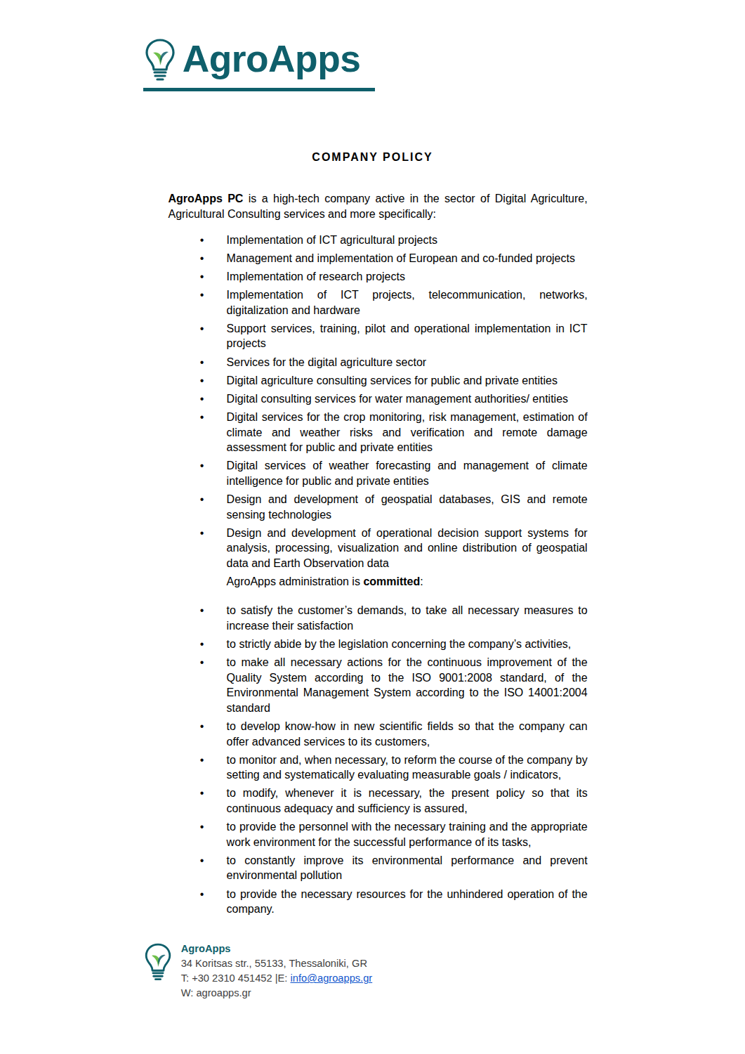Agro Apps
COMPANY POLICY
AgroApps PC is a high-tech company active in the sector of Digital Agriculture, Agricultural Consulting services and more specifically:
Implementation of ICT agricultural projects
Management and implementation of European and co-funded projects
Implementation of research projects
Implementation of ICT projects, telecommunication, networks, digitalization and hardware
Support services, training, pilot and operational implementation in ICT projects
Services for the digital agriculture sector
Digital agriculture consulting services for public and private entities
Digital consulting services for water management authorities/ entities
Digital services for the crop monitoring, risk management, estimation of climate and weather risks and verification and remote damage assessment for public and private entities
Digital services of weather forecasting and management of climate intelligence for public and private entities
Design and development of geospatial databases, GIS and remote sensing technologies
Design and development of operational decision support systems for analysis, processing, visualization and online distribution of geospatial data and Earth Observation data
AgroApps administration is committed:
to satisfy the customer’s demands, to take all necessary measures to increase their satisfaction
to strictly abide by the legislation concerning the company’s activities,
to make all necessary actions for the continuous improvement of the Quality System according to the ISO 9001:2008 standard, of the Environmental Management System according to the ISO 14001:2004 standard
to develop know-how in new scientific fields so that the company can offer advanced services to its customers,
to monitor and, when necessary, to reform the course of the company by setting and systematically evaluating measurable goals / indicators,
to modify, whenever it is necessary, the present policy so that its continuous adequacy and sufficiency is assured,
to provide the personnel with the necessary training and the appropriate work environment for the successful performance of its tasks,
to constantly improve its environmental performance and prevent environmental pollution
to provide the necessary resources for the unhindered operation of the company.
AgroApps
34 Koritsas str., 55133, Thessaloniki, GR
T: +30 2310 451452 |E: info@agroapps.gr
W: agroapps.gr